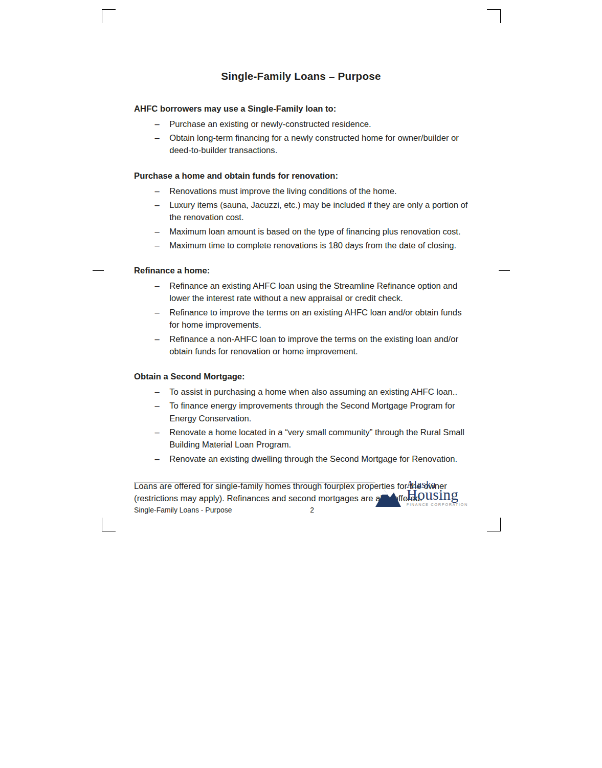Single-Family Loans – Purpose
AHFC borrowers may use a Single-Family loan to:
Purchase an existing or newly-constructed residence.
Obtain long-term financing for a newly constructed home for owner/builder or deed-to-builder transactions.
Purchase a home and obtain funds for renovation:
Renovations must improve the living conditions of the home.
Luxury items (sauna, Jacuzzi, etc.) may be included if they are only a portion of the renovation cost.
Maximum loan amount is based on the type of financing plus renovation cost.
Maximum time to complete renovations is 180 days from the date of closing.
Refinance a home:
Refinance an existing AHFC loan using the Streamline Refinance option and lower the interest rate without a new appraisal or credit check.
Refinance to improve the terms on an existing AHFC loan and/or obtain funds for home improvements.
Refinance a non-AHFC loan to improve the terms on the existing loan and/or obtain funds for renovation or home improvement.
Obtain a Second Mortgage:
To assist in purchasing a home when also assuming an existing AHFC loan..
To finance energy improvements through the Second Mortgage Program for Energy Conservation.
Renovate a home located in a “very small community” through the Rural Small Building Material Loan Program.
Renovate an existing dwelling through the Second Mortgage for Renovation.
Loans are offered for single-family homes through fourplex properties for the owner (restrictions may apply). Refinances and second mortgages are also offered.
Single-Family Loans - Purpose 2
Alaska
Housing
FINANCE CORPORATION